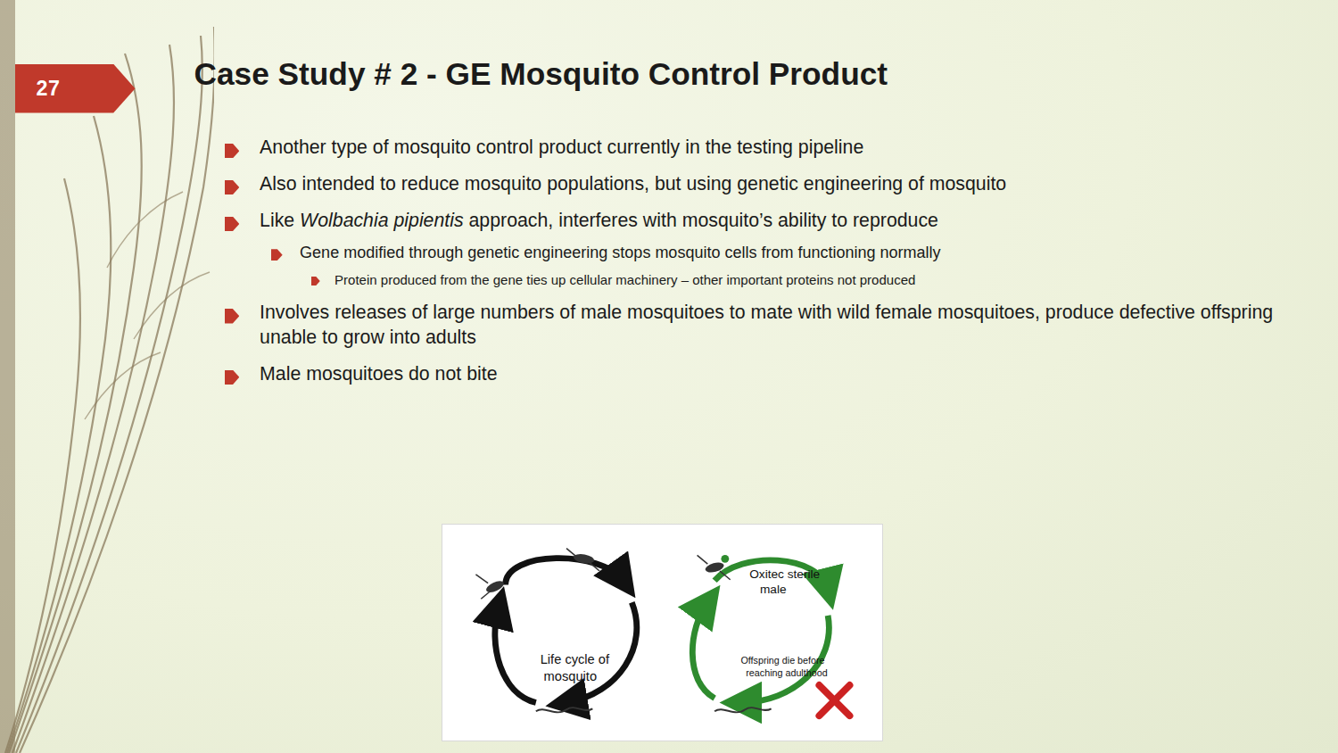27
Case Study # 2 - GE Mosquito Control Product
Another type of mosquito control product currently in the testing pipeline
Also intended to reduce mosquito populations, but using genetic engineering of mosquito
Like Wolbachia pipientis approach, interferes with mosquito’s ability to reproduce
Gene modified through genetic engineering stops mosquito cells from functioning normally
Protein produced from the gene ties up cellular machinery – other important proteins not produced
Involves releases of large numbers of male mosquitoes to mate with wild female mosquitoes, produce defective offspring unable to grow into adults
Male mosquitoes do not bite
Life cycle of mosquito Oxitec sterile male Offspring die before reaching adulthood